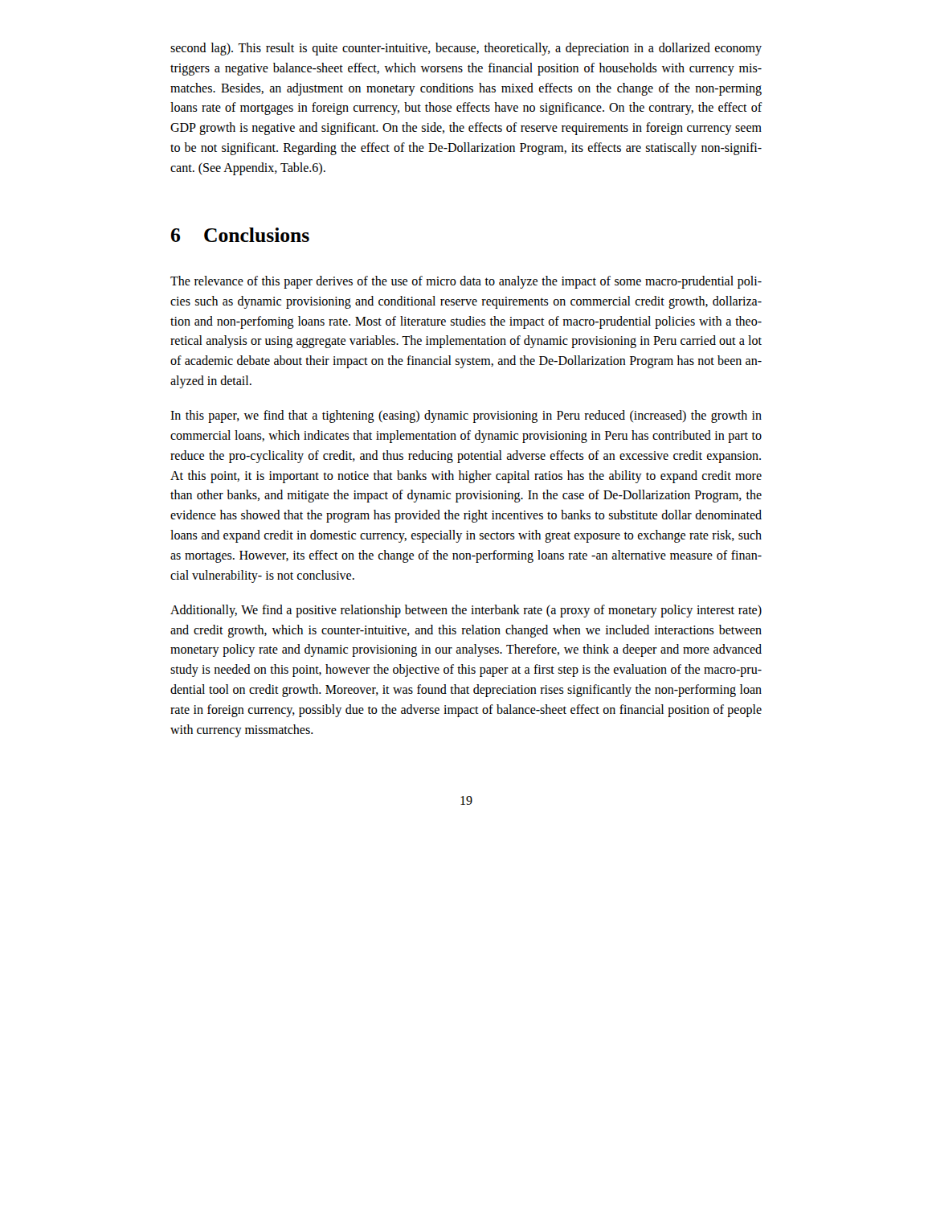second lag). This result is quite counter-intuitive, because, theoretically, a depreciation in a dollarized economy triggers a negative balance-sheet effect, which worsens the financial position of households with currency mismatches. Besides, an adjustment on monetary conditions has mixed effects on the change of the non-perming loans rate of mortgages in foreign currency, but those effects have no significance. On the contrary, the effect of GDP growth is negative and significant. On the side, the effects of reserve requirements in foreign currency seem to be not significant. Regarding the effect of the De-Dollarization Program, its effects are statiscally non-significant. (See Appendix, Table.6).
6 Conclusions
The relevance of this paper derives of the use of micro data to analyze the impact of some macro-prudential policies such as dynamic provisioning and conditional reserve requirements on commercial credit growth, dollarization and non-perfoming loans rate. Most of literature studies the impact of macro-prudential policies with a theoretical analysis or using aggregate variables. The implementation of dynamic provisioning in Peru carried out a lot of academic debate about their impact on the financial system, and the De-Dollarization Program has not been analyzed in detail.
In this paper, we find that a tightening (easing) dynamic provisioning in Peru reduced (increased) the growth in commercial loans, which indicates that implementation of dynamic provisioning in Peru has contributed in part to reduce the pro-cyclicality of credit, and thus reducing potential adverse effects of an excessive credit expansion. At this point, it is important to notice that banks with higher capital ratios has the ability to expand credit more than other banks, and mitigate the impact of dynamic provisioning. In the case of De-Dollarization Program, the evidence has showed that the program has provided the right incentives to banks to substitute dollar denominated loans and expand credit in domestic currency, especially in sectors with great exposure to exchange rate risk, such as mortages. However, its effect on the change of the non-performing loans rate -an alternative measure of financial vulnerability- is not conclusive.
Additionally, We find a positive relationship between the interbank rate (a proxy of monetary policy interest rate) and credit growth, which is counter-intuitive, and this relation changed when we included interactions between monetary policy rate and dynamic provisioning in our analyses. Therefore, we think a deeper and more advanced study is needed on this point, however the objective of this paper at a first step is the evaluation of the macro-prudential tool on credit growth. Moreover, it was found that depreciation rises significantly the non-performing loan rate in foreign currency, possibly due to the adverse impact of balance-sheet effect on financial position of people with currency missmatches.
19